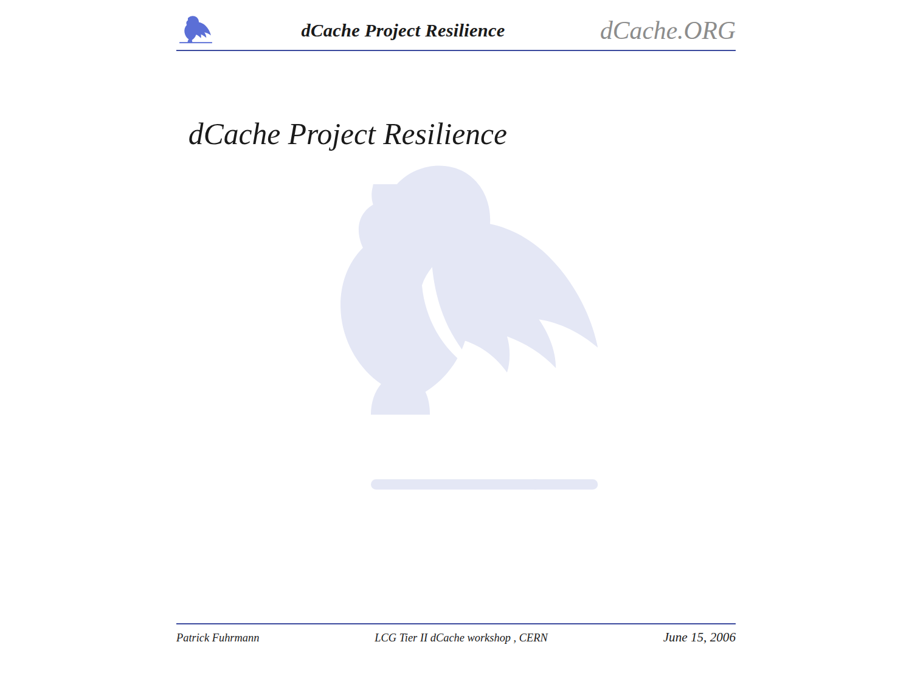dCache Project Resilience
dCache.ORG
dCache Project Resilience
Patrick Fuhrmann
LCG Tier II dCache workshop , CERN
June 15, 2006